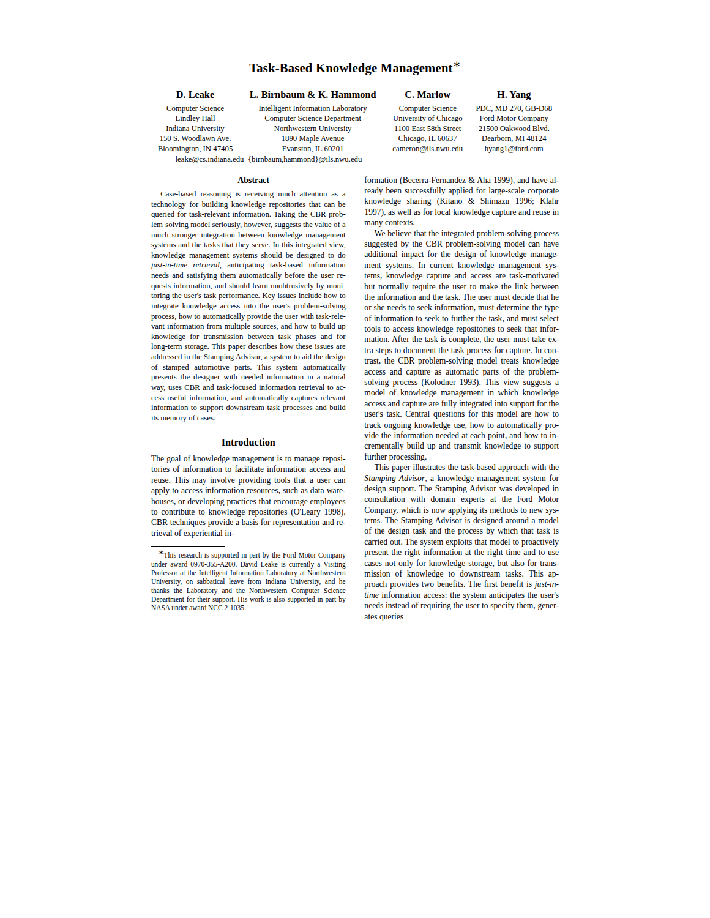Task-Based Knowledge Management∗
| D. Leake | L. Birnbaum & K. Hammond | C. Marlow | H. Yang |
| Computer Science | Intelligent Information Laboratory | Computer Science | PDC, MD 270, GB-D68 |
| Lindley Hall | Computer Science Department | University of Chicago | Ford Motor Company |
| Indiana University | Northwestern University | 1100 East 58th Street | 21500 Oakwood Blvd. |
| 150 S. Woodlawn Ave. | 1890 Maple Avenue | Chicago, IL 60637 | Dearborn, MI 48124 |
| Bloomington, IN 47405 | Evanston, IL 60201 | cameron@ils.nwu.edu | hyang1@ford.com |
| leake@cs.indiana.edu {birnbaum,hammond}@ils.nwu.edu | | |
Abstract
Case-based reasoning is receiving much attention as a technology for building knowledge repositories that can be queried for task-relevant information. Taking the CBR problem-solving model seriously, however, suggests the value of a much stronger integration between knowledge management systems and the tasks that they serve. In this integrated view, knowledge management systems should be designed to do just-in-time retrieval, anticipating task-based information needs and satisfying them automatically before the user requests information, and should learn unobtrusively by monitoring the user's task performance. Key issues include how to integrate knowledge access into the user's problem-solving process, how to automatically provide the user with task-relevant information from multiple sources, and how to build up knowledge for transmission between task phases and for long-term storage. This paper describes how these issues are addressed in the Stamping Advisor, a system to aid the design of stamped automotive parts. This system automatically presents the designer with needed information in a natural way, uses CBR and task-focused information retrieval to access useful information, and automatically captures relevant information to support downstream task processes and build its memory of cases.
Introduction
The goal of knowledge management is to manage repositories of information to facilitate information access and reuse. This may involve providing tools that a user can apply to access information resources, such as data warehouses, or developing practices that encourage employees to contribute to knowledge repositories (O'Leary 1998). CBR techniques provide a basis for representation and retrieval of experiential in-
∗This research is supported in part by the Ford Motor Company under award 0970-355-A200. David Leake is currently a Visiting Professor at the Intelligent Information Laboratory at Northwestern University, on sabbatical leave from Indiana University, and he thanks the Laboratory and the Northwestern Computer Science Department for their support. His work is also supported in part by NASA under award NCC 2-1035.
formation (Becerra-Fernandez & Aha 1999), and have already been successfully applied for large-scale corporate knowledge sharing (Kitano & Shimazu 1996; Klahr 1997), as well as for local knowledge capture and reuse in many contexts.
We believe that the integrated problem-solving process suggested by the CBR problem-solving model can have additional impact for the design of knowledge management systems. In current knowledge management systems, knowledge capture and access are task-motivated but normally require the user to make the link between the information and the task. The user must decide that he or she needs to seek information, must determine the type of information to seek to further the task, and must select tools to access knowledge repositories to seek that information. After the task is complete, the user must take extra steps to document the task process for capture. In contrast, the CBR problem-solving model treats knowledge access and capture as automatic parts of the problem-solving process (Kolodner 1993). This view suggests a model of knowledge management in which knowledge access and capture are fully integrated into support for the user's task. Central questions for this model are how to track ongoing knowledge use, how to automatically provide the information needed at each point, and how to incrementally build up and transmit knowledge to support further processing.
This paper illustrates the task-based approach with the Stamping Advisor, a knowledge management system for design support. The Stamping Advisor was developed in consultation with domain experts at the Ford Motor Company, which is now applying its methods to new systems. The Stamping Advisor is designed around a model of the design task and the process by which that task is carried out. The system exploits that model to proactively present the right information at the right time and to use cases not only for knowledge storage, but also for transmission of knowledge to downstream tasks. This approach provides two benefits. The first benefit is just-in-time information access: the system anticipates the user's needs instead of requiring the user to specify them, generates queries